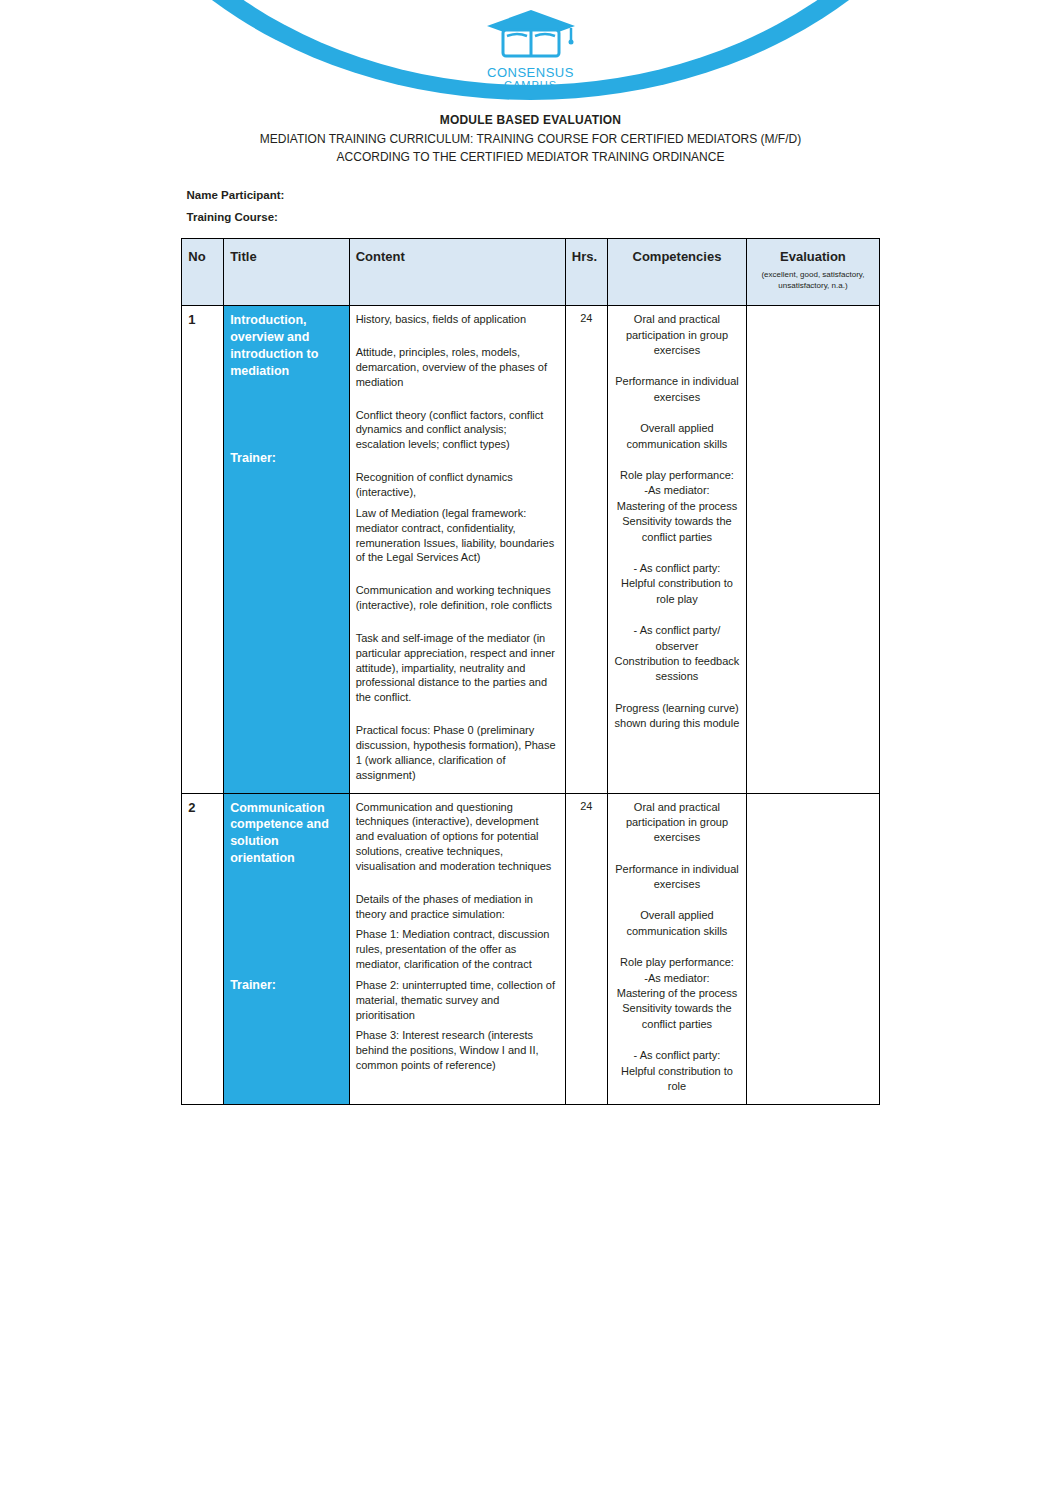CONSENSUSCAMPUS
MODULE BASED EVALUATION
MEDIATION TRAINING CURRICULUM: TRAINING COURSE FOR CERTIFIED MEDIATORS (M/F/D)
ACCORDING TO THE CERTIFIED MEDIATOR TRAINING ORDINANCE
Name Participant:
Training Course:
| No | Title | Content | Hrs. | Competencies | Evaluation (excellent, good, satisfactory, unsatisfactory, n.a.) |
| --- | --- | --- | --- | --- | --- |
| 1 | Introduction, overview and introduction to mediation Trainer: | History, basics, fields of application Attitude, principles, roles, models, demarcation, overview of the phases of mediation Conflict theory (conflict factors, conflict dynamics and conflict analysis; escalation levels; conflict types) Recognition of conflict dynamics (interactive), Law of Mediation (legal framework: mediator contract, confidentiality, remuneration Issues, liability, boundaries of the Legal Services Act) Communication and working techniques (interactive), role definition, role conflicts Task and self-image of the mediator (in particular appreciation, respect and inner attitude), impartiality, neutrality and professional distance to the parties and the conflict. Practical focus: Phase 0 (preliminary discussion, hypothesis formation), Phase 1 (work alliance, clarification of assignment) | 24 | Oral and practical participation in group exercises Performance in individual exercises Overall applied communication skills Role play performance: -As mediator: Mastering of the process Sensitivity towards the conflict parties - As conflict party: Helpful constribution to role play - As conflict party/ observer Constribution to feedback sessions Progress (learning curve) shown during this module | |
| 2 | Communication competence and solution orientation Trainer: | Communication and questioning techniques (interactive), development and evaluation of options for potential solutions, creative techniques, visualisation and moderation techniques Details of the phases of mediation in theory and practice simulation: Phase 1: Mediation contract, discussion rules, presentation of the offer as mediator, clarification of the contract Phase 2: uninterrupted time, collection of material, thematic survey and prioritisation Phase 3: Interest research (interests behind the positions, Window I and II, common points of reference) | 24 | Oral and practical participation in group exercises Performance in individual exercises Overall applied communication skills Role play performance: -As mediator: Mastering of the process Sensitivity towards the conflict parties - As conflict party: Helpful constribution to role | |